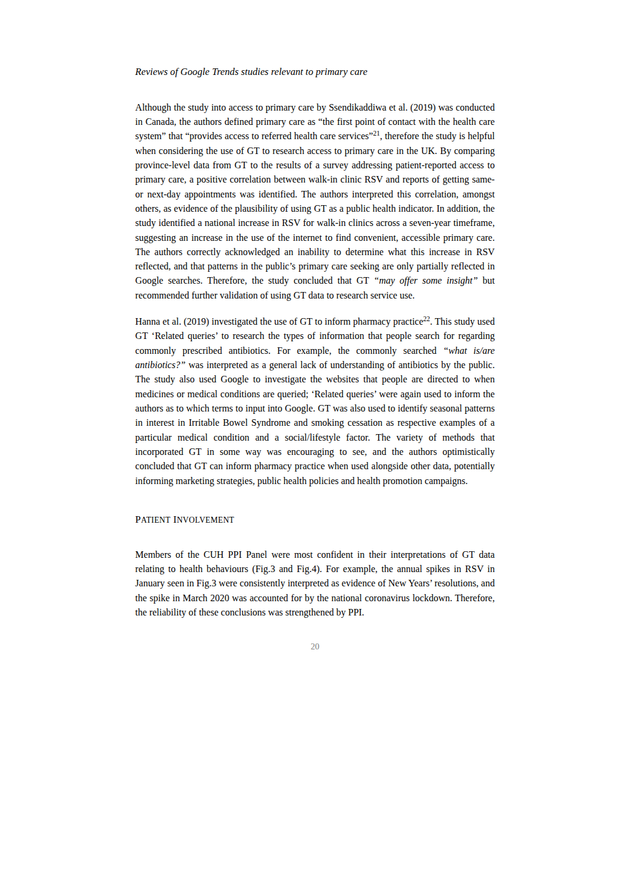Reviews of Google Trends studies relevant to primary care
Although the study into access to primary care by Ssendikaddiwa et al. (2019) was conducted in Canada, the authors defined primary care as “the first point of contact with the health care system” that “provides access to referred health care services”21, therefore the study is helpful when considering the use of GT to research access to primary care in the UK. By comparing province-level data from GT to the results of a survey addressing patient-reported access to primary care, a positive correlation between walk-in clinic RSV and reports of getting same- or next-day appointments was identified. The authors interpreted this correlation, amongst others, as evidence of the plausibility of using GT as a public health indicator. In addition, the study identified a national increase in RSV for walk-in clinics across a seven-year timeframe, suggesting an increase in the use of the internet to find convenient, accessible primary care. The authors correctly acknowledged an inability to determine what this increase in RSV reflected, and that patterns in the public’s primary care seeking are only partially reflected in Google searches. Therefore, the study concluded that GT “may offer some insight” but recommended further validation of using GT data to research service use.
Hanna et al. (2019) investigated the use of GT to inform pharmacy practice22. This study used GT ‘Related queries’ to research the types of information that people search for regarding commonly prescribed antibiotics. For example, the commonly searched “what is/are antibiotics?” was interpreted as a general lack of understanding of antibiotics by the public. The study also used Google to investigate the websites that people are directed to when medicines or medical conditions are queried; ‘Related queries’ were again used to inform the authors as to which terms to input into Google. GT was also used to identify seasonal patterns in interest in Irritable Bowel Syndrome and smoking cessation as respective examples of a particular medical condition and a social/lifestyle factor. The variety of methods that incorporated GT in some way was encouraging to see, and the authors optimistically concluded that GT can inform pharmacy practice when used alongside other data, potentially informing marketing strategies, public health policies and health promotion campaigns.
PATIENT INVOLVEMENT
Members of the CUH PPI Panel were most confident in their interpretations of GT data relating to health behaviours (Fig.3 and Fig.4). For example, the annual spikes in RSV in January seen in Fig.3 were consistently interpreted as evidence of New Years’ resolutions, and the spike in March 2020 was accounted for by the national coronavirus lockdown. Therefore, the reliability of these conclusions was strengthened by PPI.
20